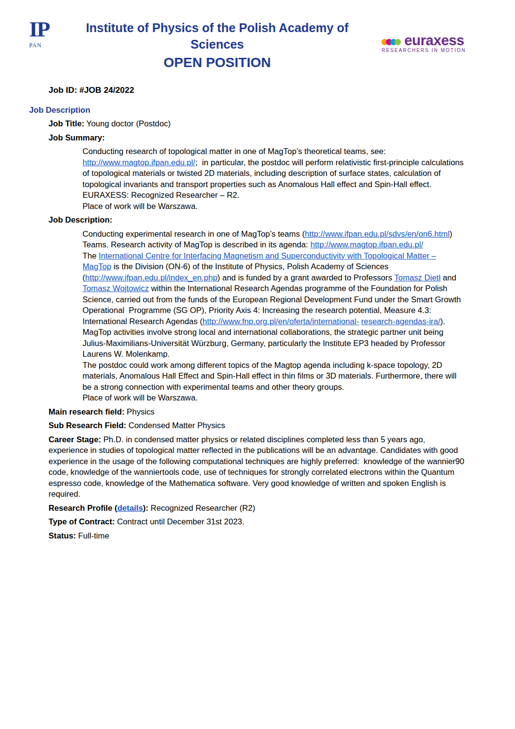IP PAN
Institute of Physics of the Polish Academy of Sciences
OPEN POSITION
euraxess Researchers in Motion
Job ID: #JOB 24/2022
Job Description
Job Title: Young doctor (Postdoc)
Job Summary:
Conducting research of topological matter in one of MagTop’s theoretical teams, see: http://www.magtop.ifpan.edu.pl/; in particular, the postdoc will perform relativistic first-principle calculations of topological materials or twisted 2D materials, including description of surface states, calculation of topological invariants and transport properties such as Anomalous Hall effect and Spin-Hall effect.
EURAXESS: Recognized Researcher – R2.
Place of work will be Warszawa.
Job Description:
Conducting experimental research in one of MagTop’s teams (http://www.ifpan.edu.pl/sdvs/en/on6.html) Teams. Research activity of MagTop is described in its agenda: http://www.magtop.ifpan.edu.pl/
The International Centre for Interfacing Magnetism and Superconductivity with Topological Matter – MagTop is the Division (ON-6) of the Institute of Physics, Polish Academy of Sciences (http://www.ifpan.edu.pl/index_en.php) and is funded by a grant awarded to Professors Tomasz Dietl and Tomasz Wojtowicz within the International Research Agendas programme of the Foundation for Polish Science, carried out from the funds of the European Regional Development Fund under the Smart Growth Operational Programme (SG OP), Priority Axis 4: Increasing the research potential, Measure 4.3: International Research Agendas (http://www.fnp.org.pl/en/oferta/international- research-agendas-ira/). MagTop activities involve strong local and international collaborations, the strategic partner unit being Julius-Maximilians-Universität Würzburg, Germany, particularly the Institute EP3 headed by Professor Laurens W. Molenkamp.
The postdoc could work among different topics of the Magtop agenda including k-space topology, 2D materials, Anomalous Hall Effect and Spin-Hall effect in thin films or 3D materials. Furthermore, there will be a strong connection with experimental teams and other theory groups.
Place of work will be Warszawa.
Main research field: Physics
Sub Research Field: Condensed Matter Physics
Career Stage: Ph.D. in condensed matter physics or related disciplines completed less than 5 years ago, experience in studies of topological matter reflected in the publications will be an advantage. Candidates with good experience in the usage of the following computational techniques are highly preferred: knowledge of the wannier90 code, knowledge of the wanniertools code, use of techniques for strongly correlated electrons within the Quantum espresso code, knowledge of the Mathematica software. Very good knowledge of written and spoken English is required.
Research Profile (details): Recognized Researcher (R2)
Type of Contract: Contract until December 31st 2023.
Status: Full-time